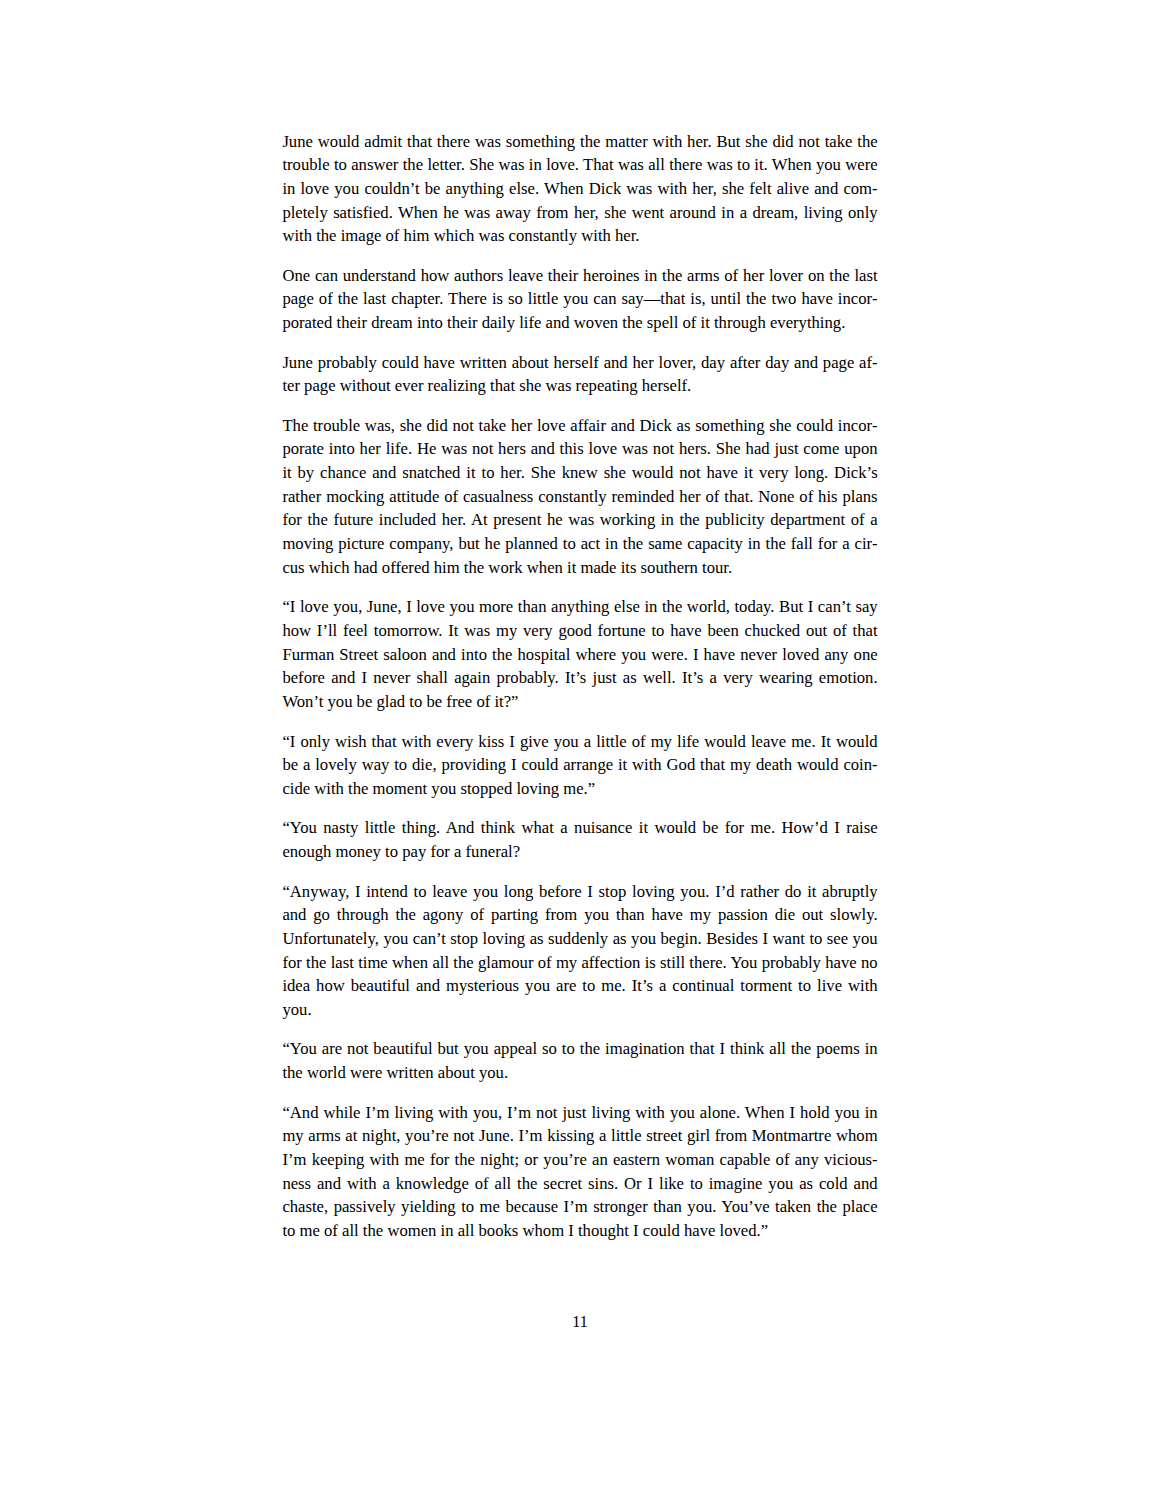June would admit that there was something the matter with her. But she did not take the trouble to answer the letter. She was in love. That was all there was to it. When you were in love you couldn’t be anything else. When Dick was with her, she felt alive and completely satisfied. When he was away from her, she went around in a dream, living only with the image of him which was constantly with her.
One can understand how authors leave their heroines in the arms of her lover on the last page of the last chapter. There is so little you can say—that is, until the two have incorporated their dream into their daily life and woven the spell of it through everything.
June probably could have written about herself and her lover, day after day and page after page without ever realizing that she was repeating herself.
The trouble was, she did not take her love affair and Dick as something she could incorporate into her life. He was not hers and this love was not hers. She had just come upon it by chance and snatched it to her. She knew she would not have it very long. Dick’s rather mocking attitude of casualness constantly reminded her of that. None of his plans for the future included her. At present he was working in the publicity department of a moving picture company, but he planned to act in the same capacity in the fall for a circus which had offered him the work when it made its southern tour.
“I love you, June, I love you more than anything else in the world, today. But I can’t say how I’ll feel tomorrow. It was my very good fortune to have been chucked out of that Furman Street saloon and into the hospital where you were. I have never loved any one before and I never shall again probably. It’s just as well. It’s a very wearing emotion. Won’t you be glad to be free of it?”
“I only wish that with every kiss I give you a little of my life would leave me. It would be a lovely way to die, providing I could arrange it with God that my death would coincide with the moment you stopped loving me.”
“You nasty little thing. And think what a nuisance it would be for me. How’d I raise enough money to pay for a funeral?
“Anyway, I intend to leave you long before I stop loving you. I’d rather do it abruptly and go through the agony of parting from you than have my passion die out slowly. Unfortunately, you can’t stop loving as suddenly as you begin. Besides I want to see you for the last time when all the glamour of my affection is still there. You probably have no idea how beautiful and mysterious you are to me. It’s a continual torment to live with you.
“You are not beautiful but you appeal so to the imagination that I think all the poems in the world were written about you.
“And while I’m living with you, I’m not just living with you alone. When I hold you in my arms at night, you’re not June. I’m kissing a little street girl from Montmartre whom I’m keeping with me for the night; or you’re an eastern woman capable of any viciousness and with a knowledge of all the secret sins. Or I like to imagine you as cold and chaste, passively yielding to me because I’m stronger than you. You’ve taken the place to me of all the women in all books whom I thought I could have loved.”
11